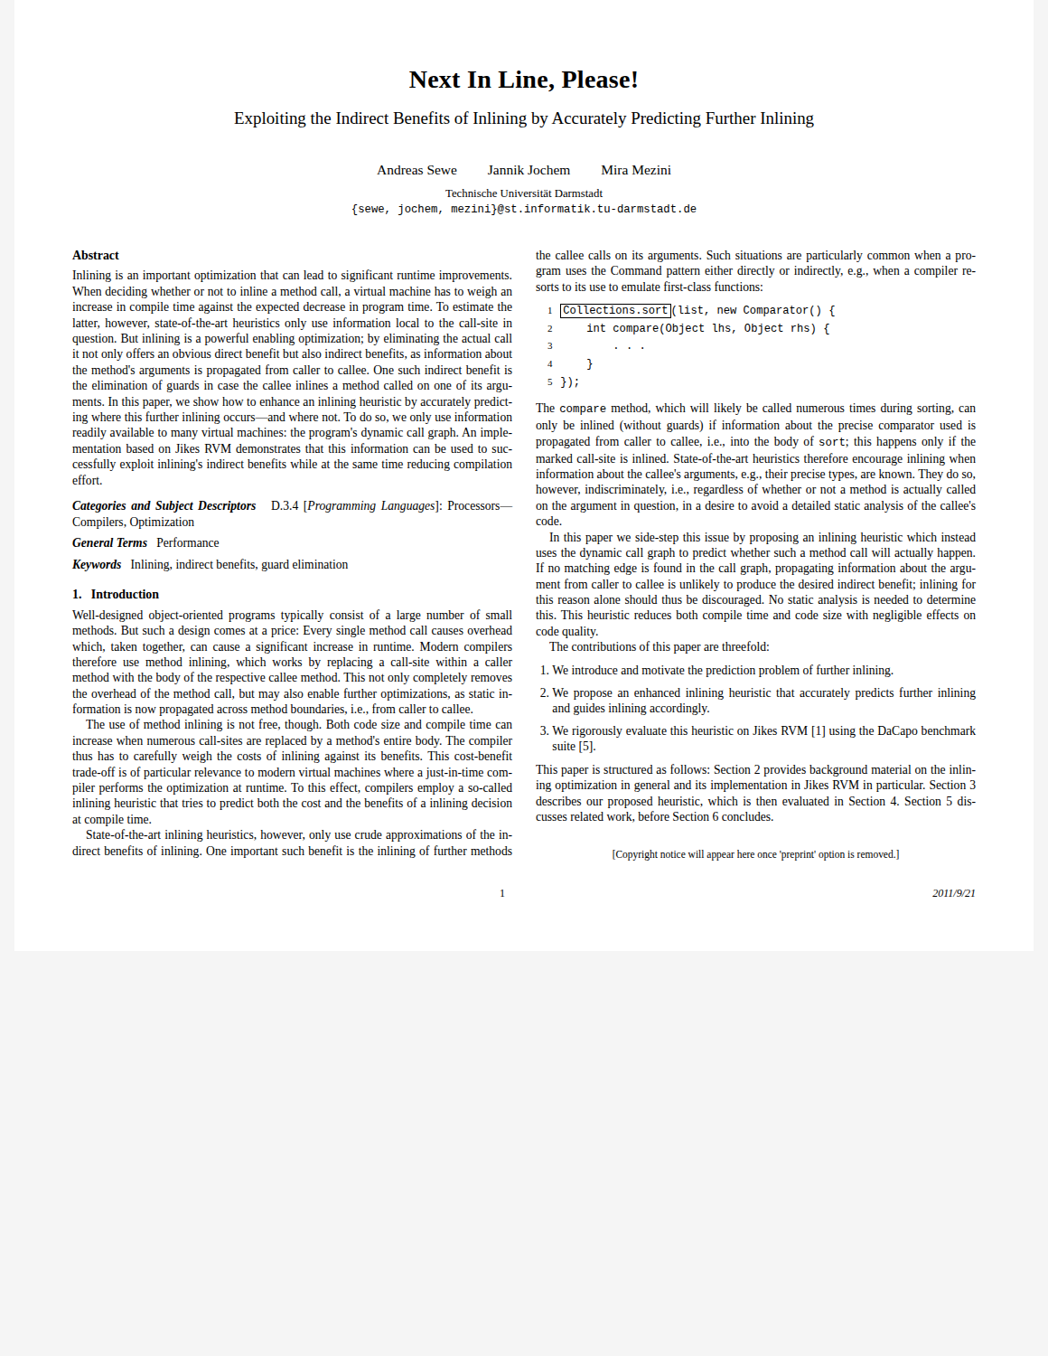Next In Line, Please!
Exploiting the Indirect Benefits of Inlining by Accurately Predicting Further Inlining
Andreas Sewe Jannik Jochem Mira Mezini
Technische Universität Darmstadt
{sewe, jochem, mezini}@st.informatik.tu-darmstadt.de
Abstract
Inlining is an important optimization that can lead to significant runtime improvements. When deciding whether or not to inline a method call, a virtual machine has to weigh an increase in compile time against the expected decrease in program time. To estimate the latter, however, state-of-the-art heuristics only use information local to the call-site in question. But inlining is a powerful enabling optimization; by eliminating the actual call it not only offers an obvious direct benefit but also indirect benefits, as information about the method's arguments is propagated from caller to callee. One such indirect benefit is the elimination of guards in case the callee inlines a method called on one of its arguments. In this paper, we show how to enhance an inlining heuristic by accurately predicting where this further inlining occurs—and where not. To do so, we only use information readily available to many virtual machines: the program's dynamic call graph. An implementation based on Jikes RVM demonstrates that this information can be used to successfully exploit inlining's indirect benefits while at the same time reducing compilation effort.
Categories and Subject Descriptors D.3.4 [Programming Languages]: Processors—Compilers, Optimization
General Terms Performance
Keywords Inlining, indirect benefits, guard elimination
1. Introduction
Well-designed object-oriented programs typically consist of a large number of small methods. But such a design comes at a price: Every single method call causes overhead which, taken together, can cause a significant increase in runtime. Modern compilers therefore use method inlining, which works by replacing a call-site within a caller method with the body of the respective callee method. This not only completely removes the overhead of the method call, but may also enable further optimizations, as static information is now propagated across method boundaries, i.e., from caller to callee.
The use of method inlining is not free, though. Both code size and compile time can increase when numerous call-sites are replaced by a method's entire body. The compiler thus has to carefully weigh the costs of inlining against its benefits. This cost-benefit trade-off is of particular relevance to modern virtual machines where a just-in-time compiler performs the optimization at runtime. To this effect, compilers employ a so-called inlining heuristic that tries to predict both the cost and the benefits of a inlining decision at compile time.
State-of-the-art inlining heuristics, however, only use crude approximations of the indirect benefits of inlining. One important such benefit is the inlining of further methods the callee calls on its arguments. Such situations are particularly common when a program uses the Command pattern either directly or indirectly, e.g., when a compiler resorts to its use to emulate first-class functions:
| 1 | Collections.sort (list, new Comparator() { |
| 2 | int compare(Object lhs, Object rhs) { |
| 3 | . . . |
| 4 | } |
| 5 | }); |
The compare method, which will likely be called numerous times during sorting, can only be inlined (without guards) if information about the precise comparator used is propagated from caller to callee, i.e., into the body of sort; this happens only if the marked call-site is inlined. State-of-the-art heuristics therefore encourage inlining when information about the callee's arguments, e.g., their precise types, are known. They do so, however, indiscriminately, i.e., regardless of whether or not a method is actually called on the argument in question, in a desire to avoid a detailed static analysis of the callee's code.
In this paper we side-step this issue by proposing an inlining heuristic which instead uses the dynamic call graph to predict whether such a method call will actually happen. If no matching edge is found in the call graph, propagating information about the argument from caller to callee is unlikely to produce the desired indirect benefit; inlining for this reason alone should thus be discouraged. No static analysis is needed to determine this. This heuristic reduces both compile time and code size with negligible effects on code quality.
The contributions of this paper are threefold:
We introduce and motivate the prediction problem of further inlining.
We propose an enhanced inlining heuristic that accurately predicts further inlining and guides inlining accordingly.
We rigorously evaluate this heuristic on Jikes RVM [1] using the DaCapo benchmark suite [5].
This paper is structured as follows: Section 2 provides background material on the inlining optimization in general and its implementation in Jikes RVM in particular. Section 3 describes our proposed heuristic, which is then evaluated in Section 4. Section 5 discusses related work, before Section 6 concludes.
[Copyright notice will appear here once 'preprint' option is removed.]
1 2011/9/21